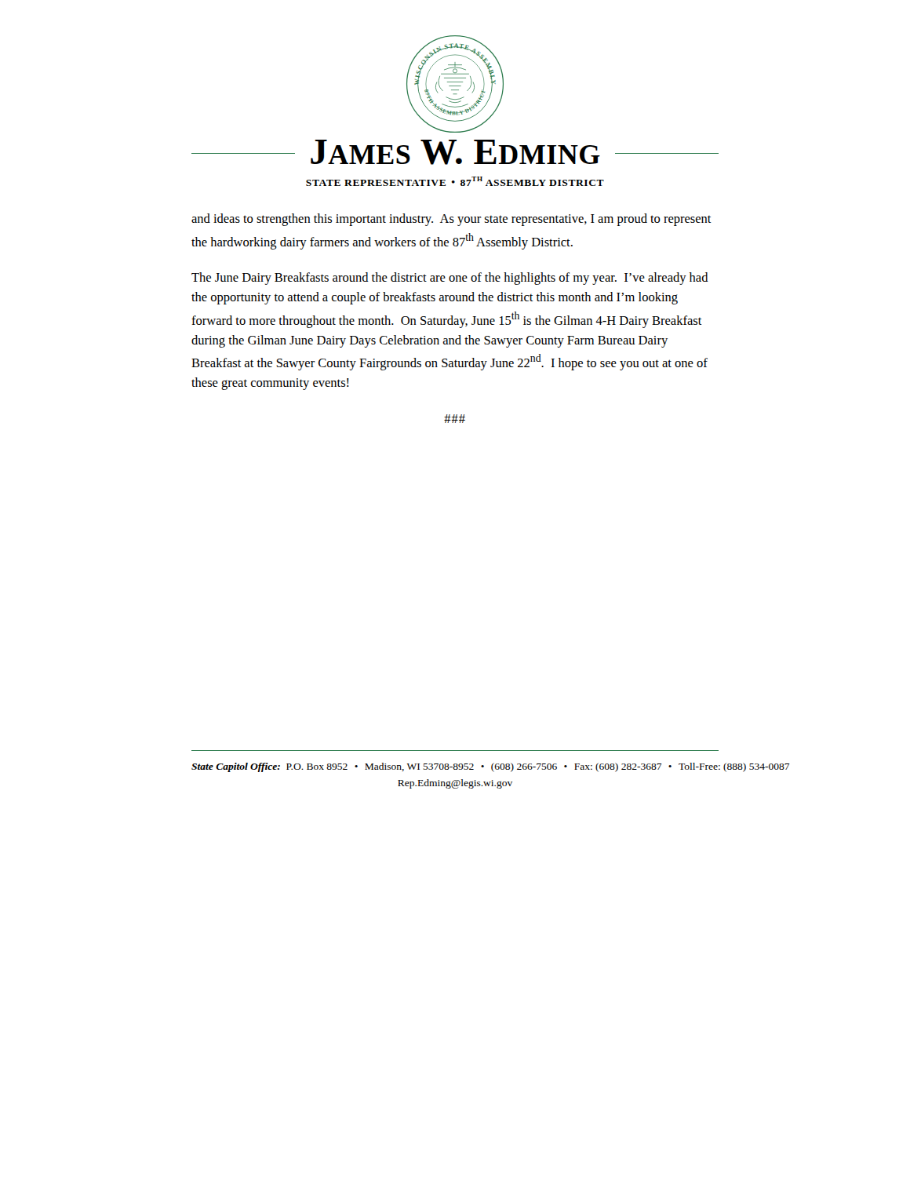WISCONSIN STATE ASSEMBLY 87TH ASSEMBLY DISTRICT
JAMES W. EDMING
State Representative•87TH Assembly District
and ideas to strengthen this important industry. As your state representative, I am proud to represent the hardworking dairy farmers and workers of the 87th Assembly District.
The June Dairy Breakfasts around the district are one of the highlights of my year. I’ve already had the opportunity to attend a couple of breakfasts around the district this month and I’m looking forward to more throughout the month. On Saturday, June 15th is the Gilman 4-H Dairy Breakfast during the Gilman June Dairy Days Celebration and the Sawyer County Farm Bureau Dairy Breakfast at the Sawyer County Fairgrounds on Saturday June 22nd. I hope to see you out at one of these great community events!
###
State Capitol Office: P.O. Box 8952 • Madison, WI 53708-8952 • (608) 266-7506 • Fax: (608) 282-3687 • Toll-Free: (888) 534-0087
Rep.Edming@legis.wi.gov